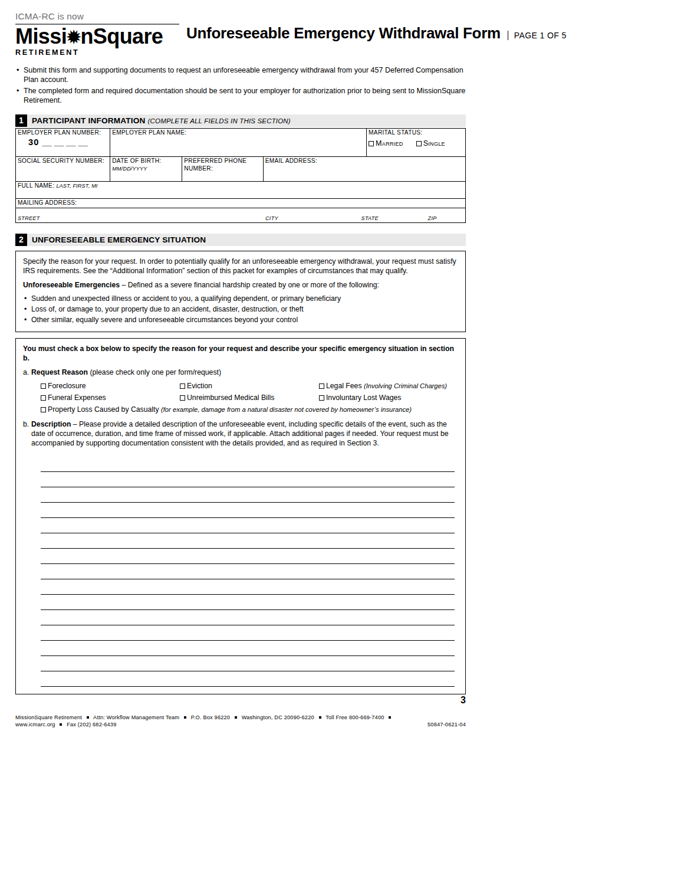ICMA-RC is now
Missi✹nSquare
RETIREMENT
Unforeseeable Emergency Withdrawal Form PAGE 1 OF 5
Submit this form and supporting documents to request an unforeseeable emergency withdrawal from your 457 Deferred Compensation Plan account.
The completed form and required documentation should be sent to your employer for authorization prior to being sent to MissionSquare Retirement.
1
PARTICIPANT INFORMATION (COMPLETE ALL FIELDS IN THIS SECTION)
| EMPLOYER PLAN NUMBER: 30 __ __ __ __ | EMPLOYER PLAN NAME: | MARITAL STATUS: Married Single |
| SOCIAL SECURITY NUMBER: | DATE OF BIRTH: MM/DD/YYYY | PREFERRED PHONE NUMBER: | EMAIL ADDRESS: |
| FULL NAME: LAST, FIRST, MI |
| MAILING ADDRESS: |
| STREET CITY STATE ZIP |
2
UNFORESEEABLE EMERGENCY SITUATION
Specify the reason for your request. In order to potentially qualify for an unforeseeable emergency withdrawal, your request must satisfy IRS requirements. See the “Additional Information” section of this packet for examples of circumstances that may qualify.
Unforeseeable Emergencies – Defined as a severe financial hardship created by one or more of the following:
Sudden and unexpected illness or accident to you, a qualifying dependent, or primary beneficiary
Loss of, or damage to, your property due to an accident, disaster, destruction, or theft
Other similar, equally severe and unforeseeable circumstances beyond your control
You must check a box below to specify the reason for your request and describe your specific emergency situation in section b.
a. Request Reason (please check only one per form/request)
Foreclosure
Eviction
Legal Fees (Involving Criminal Charges)
Funeral Expenses
Unreimbursed Medical Bills
Involuntary Lost Wages
Property Loss Caused by Casualty (for example, damage from a natural disaster not covered by homeowner’s insurance)
b. Description – Please provide a detailed description of the unforeseeable event, including specific details of the event, such as the date of occurrence, duration, and time frame of missed work, if applicable. Attach additional pages if needed. Your request must be accompanied by supporting documentation consistent with the details provided, and as required in Section 3.
3
MissionSquare Retirement Attn: Workflow Management Team P.O. Box 96220 Washington, DC 20090-6220 Toll Free 800-669-7400 www.icmarc.org Fax (202) 682-6439
50847-0621-04